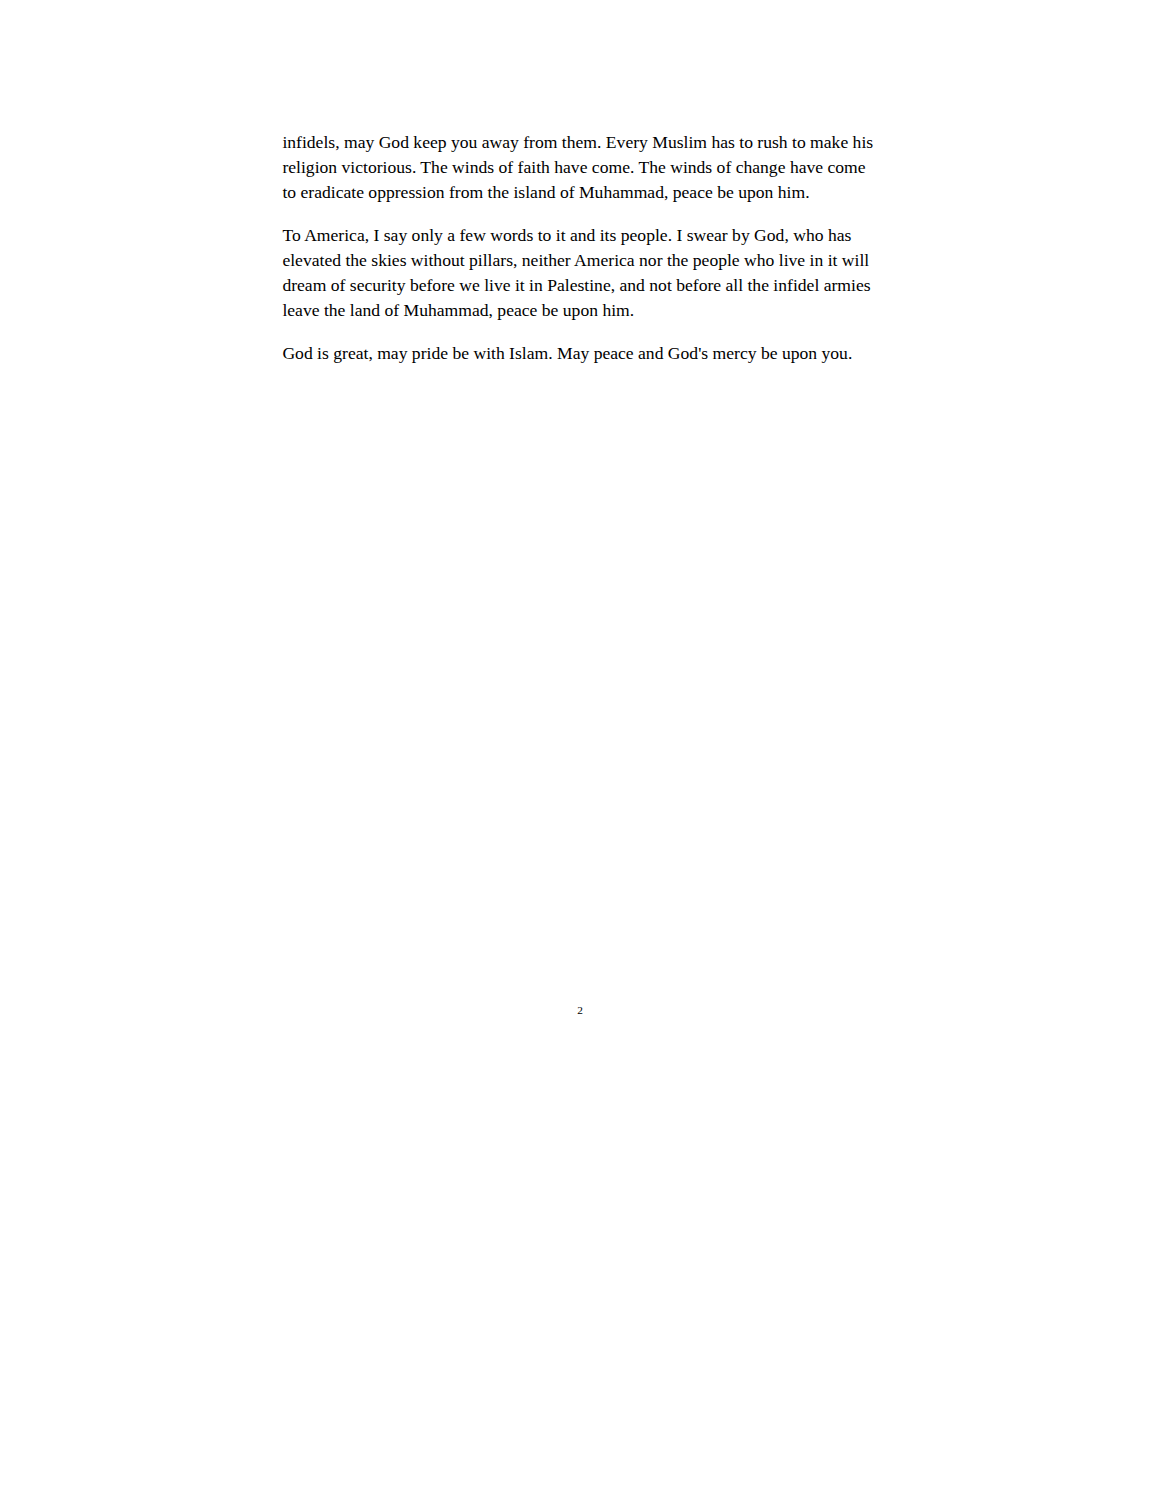infidels, may God keep you away from them. Every Muslim has to rush to make his religion victorious. The winds of faith have come. The winds of change have come to eradicate oppression from the island of Muhammad, peace be upon him.
To America, I say only a few words to it and its people. I swear by God, who has elevated the skies without pillars, neither America nor the people who live in it will dream of security before we live it in Palestine, and not before all the infidel armies leave the land of Muhammad, peace be upon him.
God is great, may pride be with Islam. May peace and God's mercy be upon you.
2